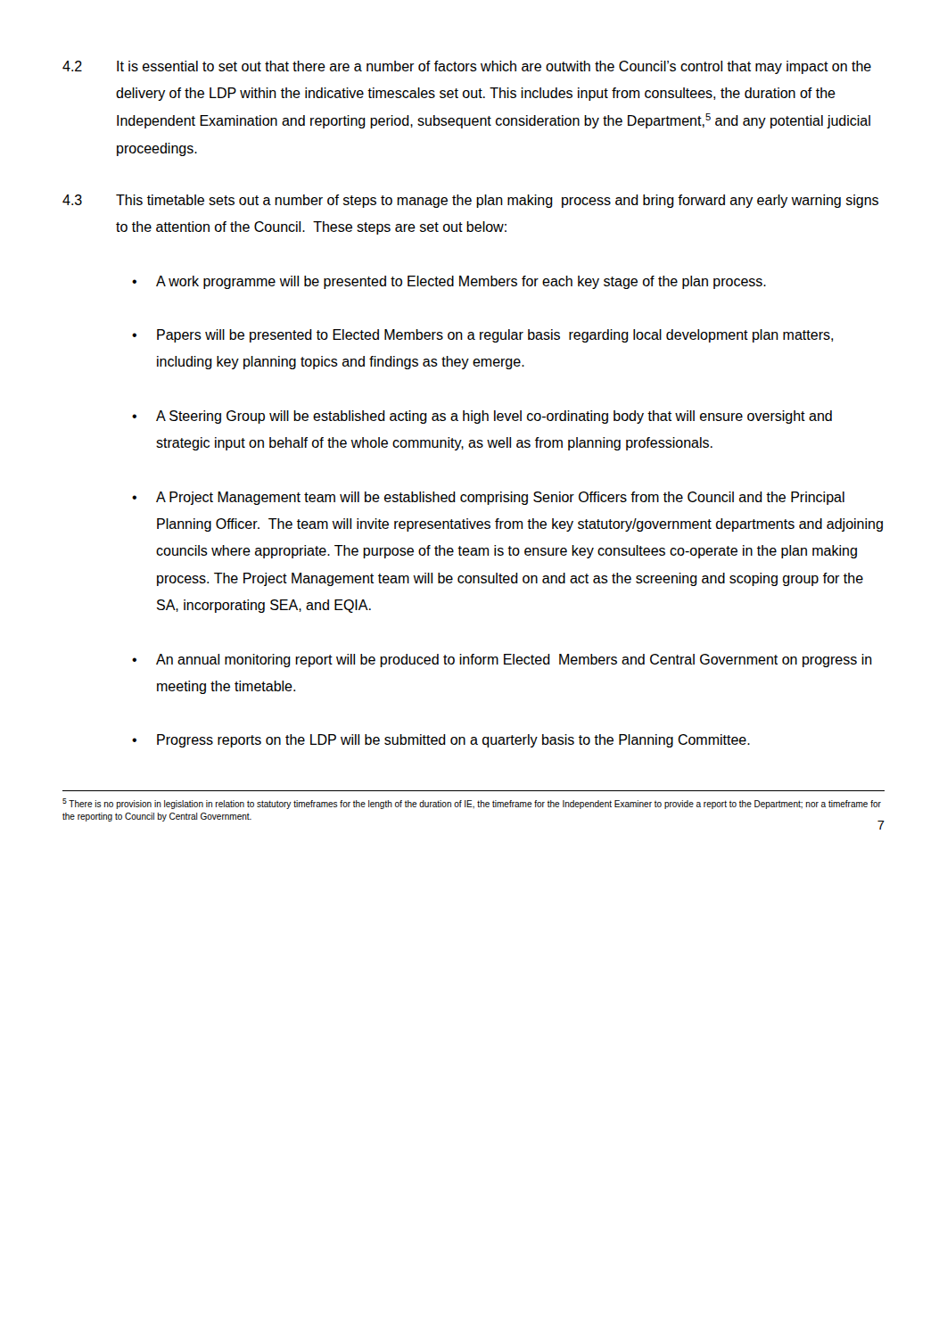4.2
It is essential to set out that there are a number of factors which are outwith the Council’s control that may impact on the delivery of the LDP within the indicative timescales set out. This includes input from consultees, the duration of the Independent Examination and reporting period, subsequent consideration by the Department,5 and any potential judicial proceedings.
4.3
This timetable sets out a number of steps to manage the plan making process and bring forward any early warning signs to the attention of the Council. These steps are set out below:
A work programme will be presented to Elected Members for each key stage of the plan process.
Papers will be presented to Elected Members on a regular basis regarding local development plan matters, including key planning topics and findings as they emerge.
A Steering Group will be established acting as a high level co-ordinating body that will ensure oversight and strategic input on behalf of the whole community, as well as from planning professionals.
A Project Management team will be established comprising Senior Officers from the Council and the Principal Planning Officer. The team will invite representatives from the key statutory/government departments and adjoining councils where appropriate. The purpose of the team is to ensure key consultees co-operate in the plan making process. The Project Management team will be consulted on and act as the screening and scoping group for the SA, incorporating SEA, and EQIA.
An annual monitoring report will be produced to inform Elected Members and Central Government on progress in meeting the timetable.
Progress reports on the LDP will be submitted on a quarterly basis to the Planning Committee.
5 There is no provision in legislation in relation to statutory timeframes for the length of the duration of IE, the timeframe for the Independent Examiner to provide a report to the Department; nor a timeframe for the reporting to Council by Central Government. 7